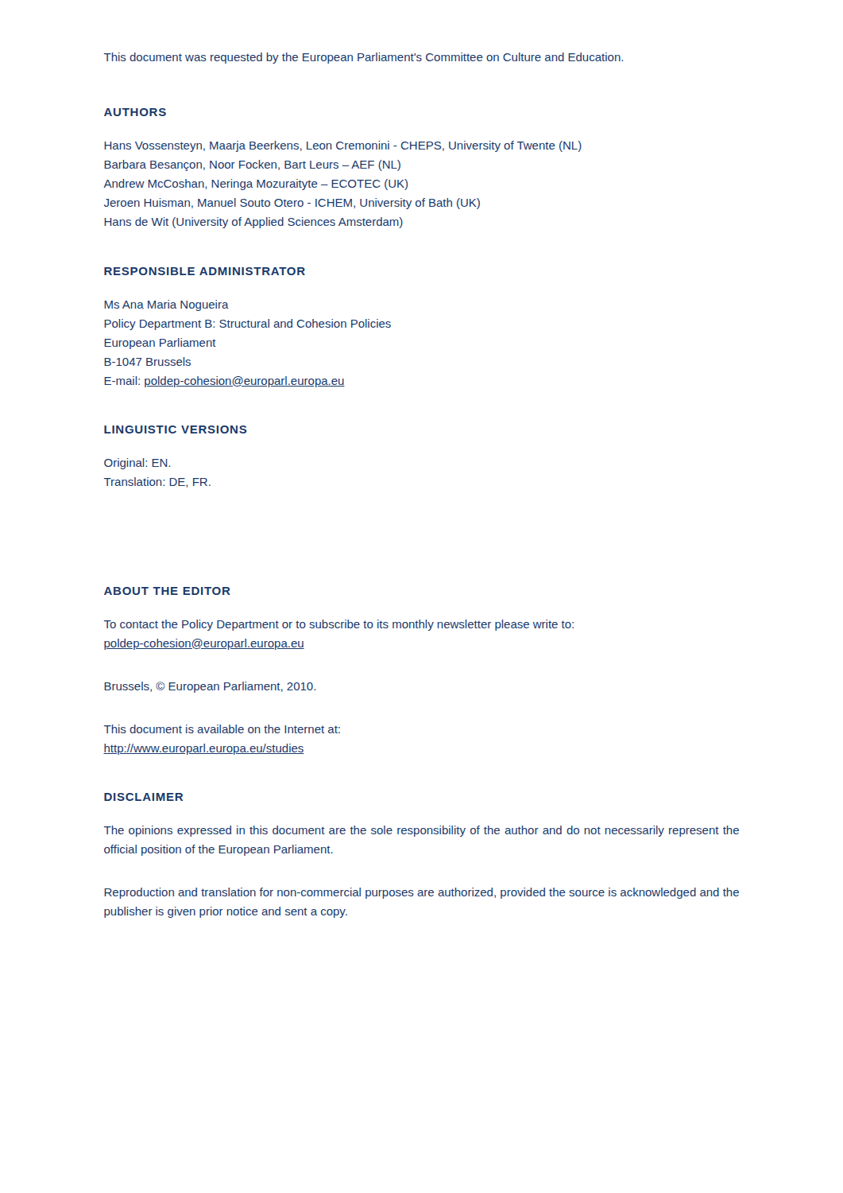This document was requested by the European Parliament's Committee on Culture and Education.
AUTHORS
Hans Vossensteyn, Maarja Beerkens, Leon Cremonini - CHEPS, University of Twente (NL)
Barbara Besançon, Noor Focken, Bart Leurs – AEF (NL)
Andrew McCoshan, Neringa Mozuraityte – ECOTEC (UK)
Jeroen Huisman, Manuel Souto Otero - ICHEM, University of Bath (UK)
Hans de Wit (University of Applied Sciences Amsterdam)
RESPONSIBLE ADMINISTRATOR
Ms Ana Maria Nogueira
Policy Department B: Structural and Cohesion Policies
European Parliament
B-1047 Brussels
E-mail: poldep-cohesion@europarl.europa.eu
LINGUISTIC VERSIONS
Original: EN.
Translation: DE, FR.
ABOUT THE EDITOR
To contact the Policy Department or to subscribe to its monthly newsletter please write to:
poldep-cohesion@europarl.europa.eu
Brussels, © European Parliament, 2010.
This document is available on the Internet at:
http://www.europarl.europa.eu/studies
DISCLAIMER
The opinions expressed in this document are the sole responsibility of the author and do not necessarily represent the official position of the European Parliament.
Reproduction and translation for non-commercial purposes are authorized, provided the source is acknowledged and the publisher is given prior notice and sent a copy.